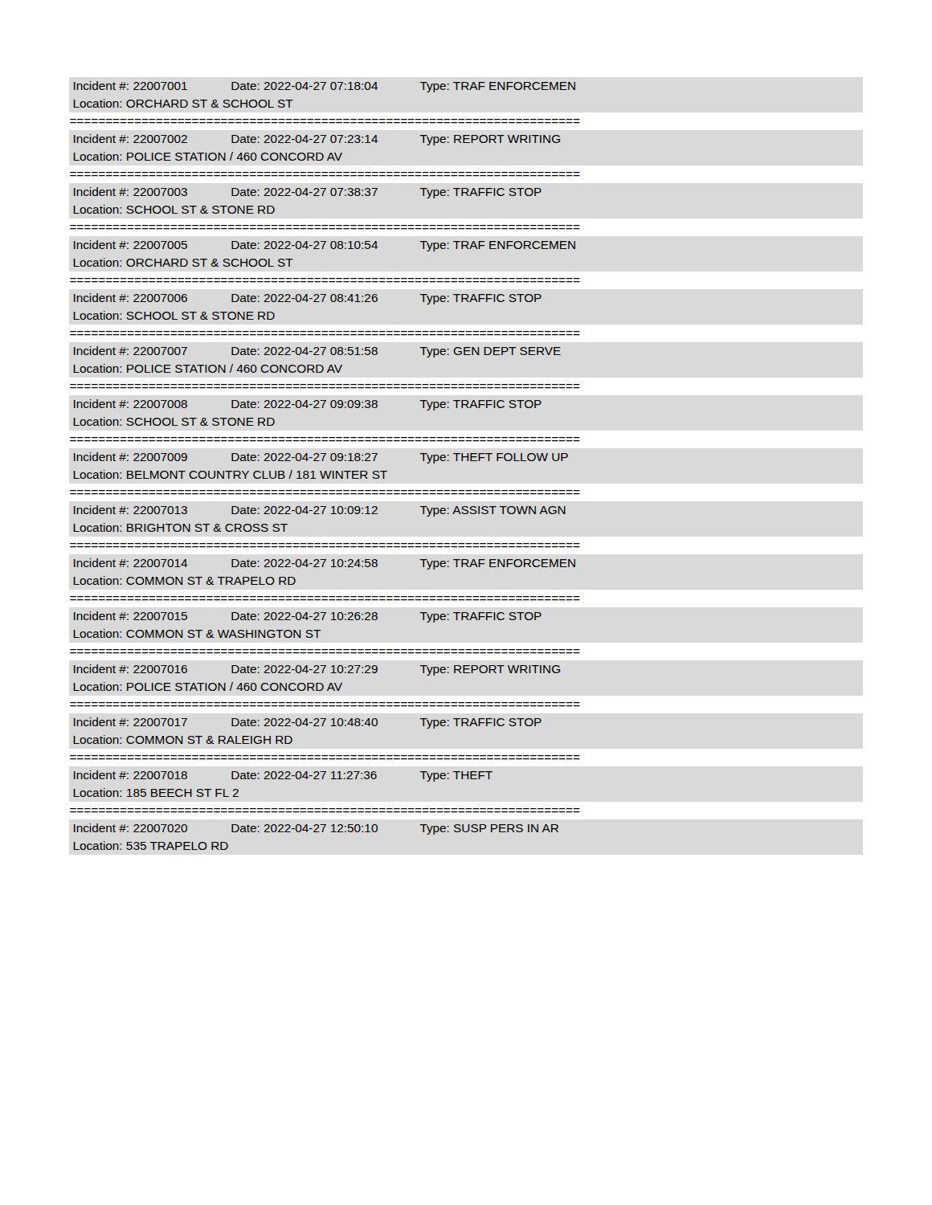Incident #: 22007001 Date: 2022-04-27 07:18:04 Type: TRAF ENFORCEMEN
Location: ORCHARD ST & SCHOOL ST
=======================================================================
Incident #: 22007002 Date: 2022-04-27 07:23:14 Type: REPORT WRITING
Location: POLICE STATION / 460 CONCORD AV
=======================================================================
Incident #: 22007003 Date: 2022-04-27 07:38:37 Type: TRAFFIC STOP
Location: SCHOOL ST & STONE RD
=======================================================================
Incident #: 22007005 Date: 2022-04-27 08:10:54 Type: TRAF ENFORCEMEN
Location: ORCHARD ST & SCHOOL ST
=======================================================================
Incident #: 22007006 Date: 2022-04-27 08:41:26 Type: TRAFFIC STOP
Location: SCHOOL ST & STONE RD
=======================================================================
Incident #: 22007007 Date: 2022-04-27 08:51:58 Type: GEN DEPT SERVE
Location: POLICE STATION / 460 CONCORD AV
=======================================================================
Incident #: 22007008 Date: 2022-04-27 09:09:38 Type: TRAFFIC STOP
Location: SCHOOL ST & STONE RD
=======================================================================
Incident #: 22007009 Date: 2022-04-27 09:18:27 Type: THEFT FOLLOW UP
Location: BELMONT COUNTRY CLUB / 181 WINTER ST
=======================================================================
Incident #: 22007013 Date: 2022-04-27 10:09:12 Type: ASSIST TOWN AGN
Location: BRIGHTON ST & CROSS ST
=======================================================================
Incident #: 22007014 Date: 2022-04-27 10:24:58 Type: TRAF ENFORCEMEN
Location: COMMON ST & TRAPELO RD
=======================================================================
Incident #: 22007015 Date: 2022-04-27 10:26:28 Type: TRAFFIC STOP
Location: COMMON ST & WASHINGTON ST
=======================================================================
Incident #: 22007016 Date: 2022-04-27 10:27:29 Type: REPORT WRITING
Location: POLICE STATION / 460 CONCORD AV
=======================================================================
Incident #: 22007017 Date: 2022-04-27 10:48:40 Type: TRAFFIC STOP
Location: COMMON ST & RALEIGH RD
=======================================================================
Incident #: 22007018 Date: 2022-04-27 11:27:36 Type: THEFT
Location: 185 BEECH ST FL 2
=======================================================================
Incident #: 22007020 Date: 2022-04-27 12:50:10 Type: SUSP PERS IN AR
Location: 535 TRAPELO RD